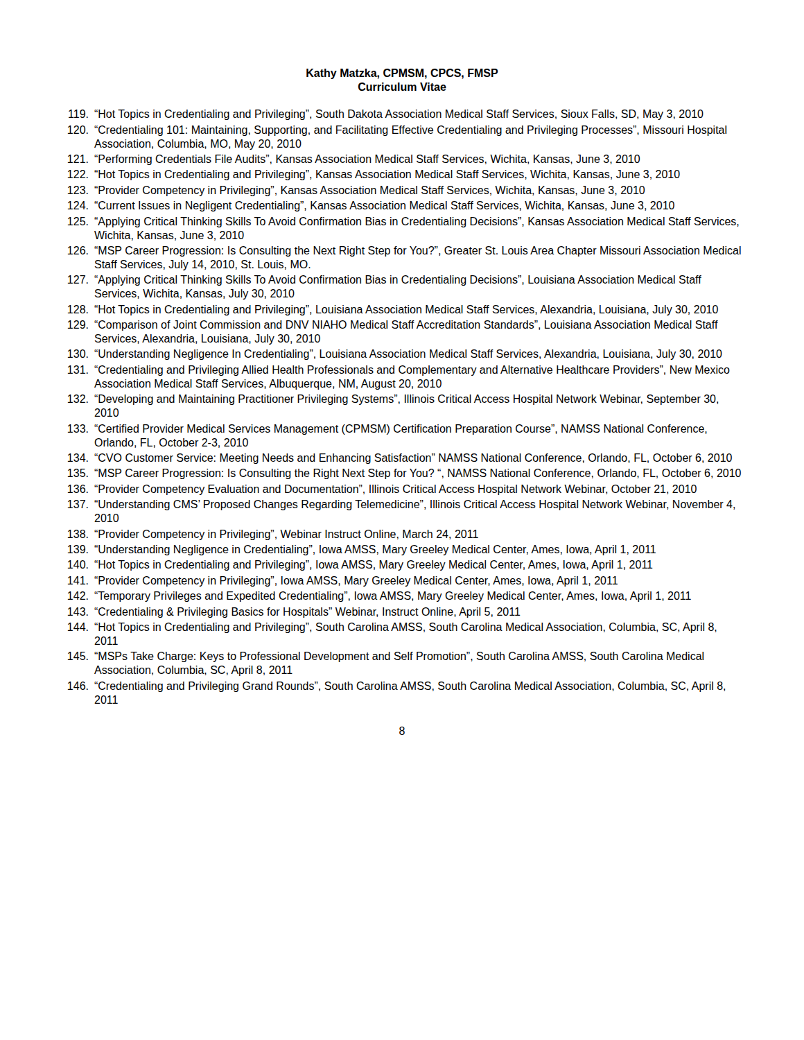Kathy Matzka, CPMSM, CPCS, FMSP Curriculum Vitae
119.“Hot Topics in Credentialing and Privileging”, South Dakota Association Medical Staff Services, Sioux Falls, SD, May 3, 2010
120.“Credentialing 101: Maintaining, Supporting, and Facilitating Effective Credentialing and Privileging Processes”, Missouri Hospital Association, Columbia, MO, May 20, 2010
121.“Performing Credentials File Audits”, Kansas Association Medical Staff Services, Wichita, Kansas, June 3, 2010
122.“Hot Topics in Credentialing and Privileging”, Kansas Association Medical Staff Services, Wichita, Kansas, June 3, 2010
123.“Provider Competency in Privileging”, Kansas Association Medical Staff Services, Wichita, Kansas, June 3, 2010
124.“Current Issues in Negligent Credentialing”, Kansas Association Medical Staff Services, Wichita, Kansas, June 3, 2010
125.“Applying Critical Thinking Skills To Avoid Confirmation Bias in Credentialing Decisions”, Kansas Association Medical Staff Services, Wichita, Kansas, June 3, 2010
126.“MSP Career Progression: Is Consulting the Next Right Step for You?”, Greater St. Louis Area Chapter Missouri Association Medical Staff Services, July 14, 2010, St. Louis, MO.
127.“Applying Critical Thinking Skills To Avoid Confirmation Bias in Credentialing Decisions”, Louisiana Association Medical Staff Services, Wichita, Kansas, July 30, 2010
128.“Hot Topics in Credentialing and Privileging”, Louisiana Association Medical Staff Services, Alexandria, Louisiana, July 30, 2010
129.“Comparison of Joint Commission and DNV NIAHO Medical Staff Accreditation Standards”, Louisiana Association Medical Staff Services, Alexandria, Louisiana, July 30, 2010
130.“Understanding Negligence In Credentialing”, Louisiana Association Medical Staff Services, Alexandria, Louisiana, July 30, 2010
131.“Credentialing and Privileging Allied Health Professionals and Complementary and Alternative Healthcare Providers”, New Mexico Association Medical Staff Services, Albuquerque, NM, August 20, 2010
132.“Developing and Maintaining Practitioner Privileging Systems”, Illinois Critical Access Hospital Network Webinar, September 30, 2010
133.“Certified Provider Medical Services Management (CPMSM) Certification Preparation Course”, NAMSS National Conference, Orlando, FL, October 2-3, 2010
134.“CVO Customer Service: Meeting Needs and Enhancing Satisfaction” NAMSS National Conference, Orlando, FL, October 6, 2010
135.“MSP Career Progression: Is Consulting the Right Next Step for You? “, NAMSS National Conference, Orlando, FL, October 6, 2010
136.“Provider Competency Evaluation and Documentation”, Illinois Critical Access Hospital Network Webinar, October 21, 2010
137.“Understanding CMS’ Proposed Changes Regarding Telemedicine”, Illinois Critical Access Hospital Network Webinar, November 4, 2010
138.“Provider Competency in Privileging”, Webinar Instruct Online, March 24, 2011
139.“Understanding Negligence in Credentialing”, Iowa AMSS, Mary Greeley Medical Center, Ames, Iowa, April 1, 2011
140.“Hot Topics in Credentialing and Privileging”, Iowa AMSS, Mary Greeley Medical Center, Ames, Iowa, April 1, 2011
141.“Provider Competency in Privileging”, Iowa AMSS, Mary Greeley Medical Center, Ames, Iowa, April 1, 2011
142.“Temporary Privileges and Expedited Credentialing”, Iowa AMSS, Mary Greeley Medical Center, Ames, Iowa, April 1, 2011
143.“Credentialing & Privileging Basics for Hospitals” Webinar, Instruct Online, April 5, 2011
144.“Hot Topics in Credentialing and Privileging”, South Carolina AMSS, South Carolina Medical Association, Columbia, SC, April 8, 2011
145.“MSPs Take Charge: Keys to Professional Development and Self Promotion”, South Carolina AMSS, South Carolina Medical Association, Columbia, SC, April 8, 2011
146.“Credentialing and Privileging Grand Rounds”, South Carolina AMSS, South Carolina Medical Association, Columbia, SC, April 8, 2011
8